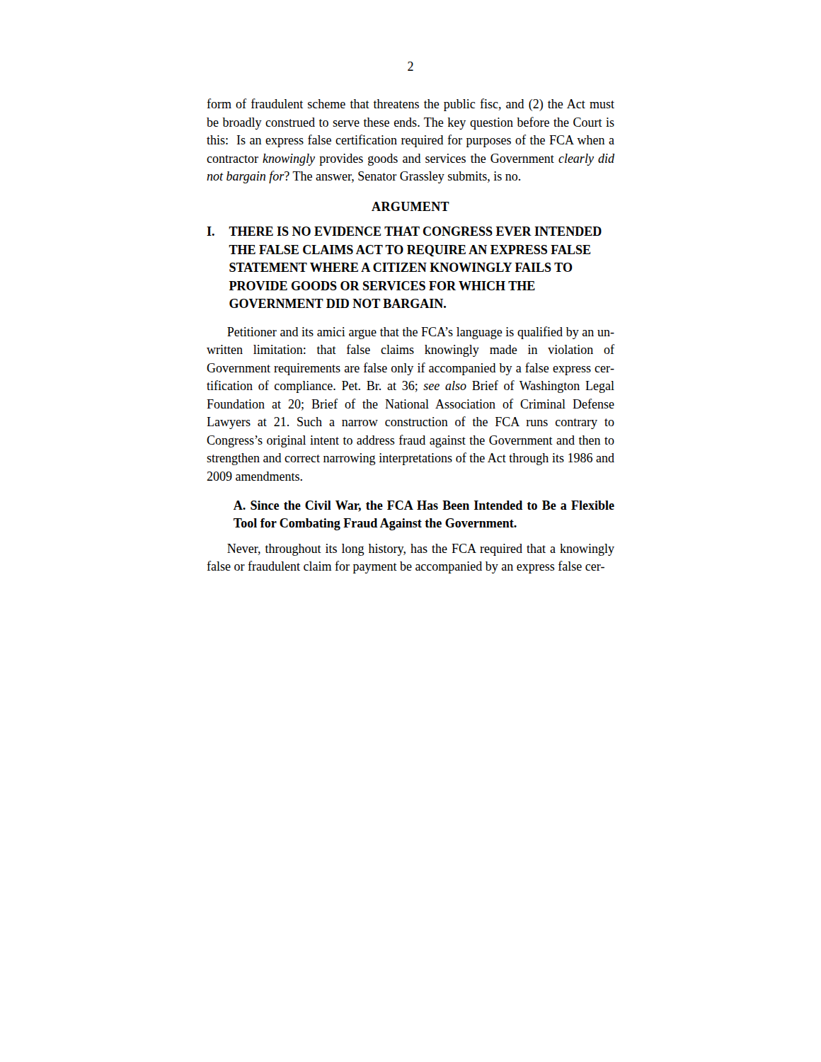2
form of fraudulent scheme that threatens the public fisc, and (2) the Act must be broadly construed to serve these ends. The key question before the Court is this: Is an express false certification required for purposes of the FCA when a contractor knowingly provides goods and services the Government clearly did not bargain for? The answer, Senator Grassley submits, is no.
ARGUMENT
I. THERE IS NO EVIDENCE THAT CONGRESS EVER INTENDED THE FALSE CLAIMS ACT TO REQUIRE AN EXPRESS FALSE STATEMENT WHERE A CITIZEN KNOWINGLY FAILS TO PROVIDE GOODS OR SERVICES FOR WHICH THE GOVERNMENT DID NOT BARGAIN.
Petitioner and its amici argue that the FCA’s language is qualified by an unwritten limitation: that false claims knowingly made in violation of Government requirements are false only if accompanied by a false express certification of compliance. Pet. Br. at 36; see also Brief of Washington Legal Foundation at 20; Brief of the National Association of Criminal Defense Lawyers at 21. Such a narrow construction of the FCA runs contrary to Congress’s original intent to address fraud against the Government and then to strengthen and correct narrowing interpretations of the Act through its 1986 and 2009 amendments.
A. Since the Civil War, the FCA Has Been Intended to Be a Flexible Tool for Combating Fraud Against the Government.
Never, throughout its long history, has the FCA required that a knowingly false or fraudulent claim for payment be accompanied by an express false cer-